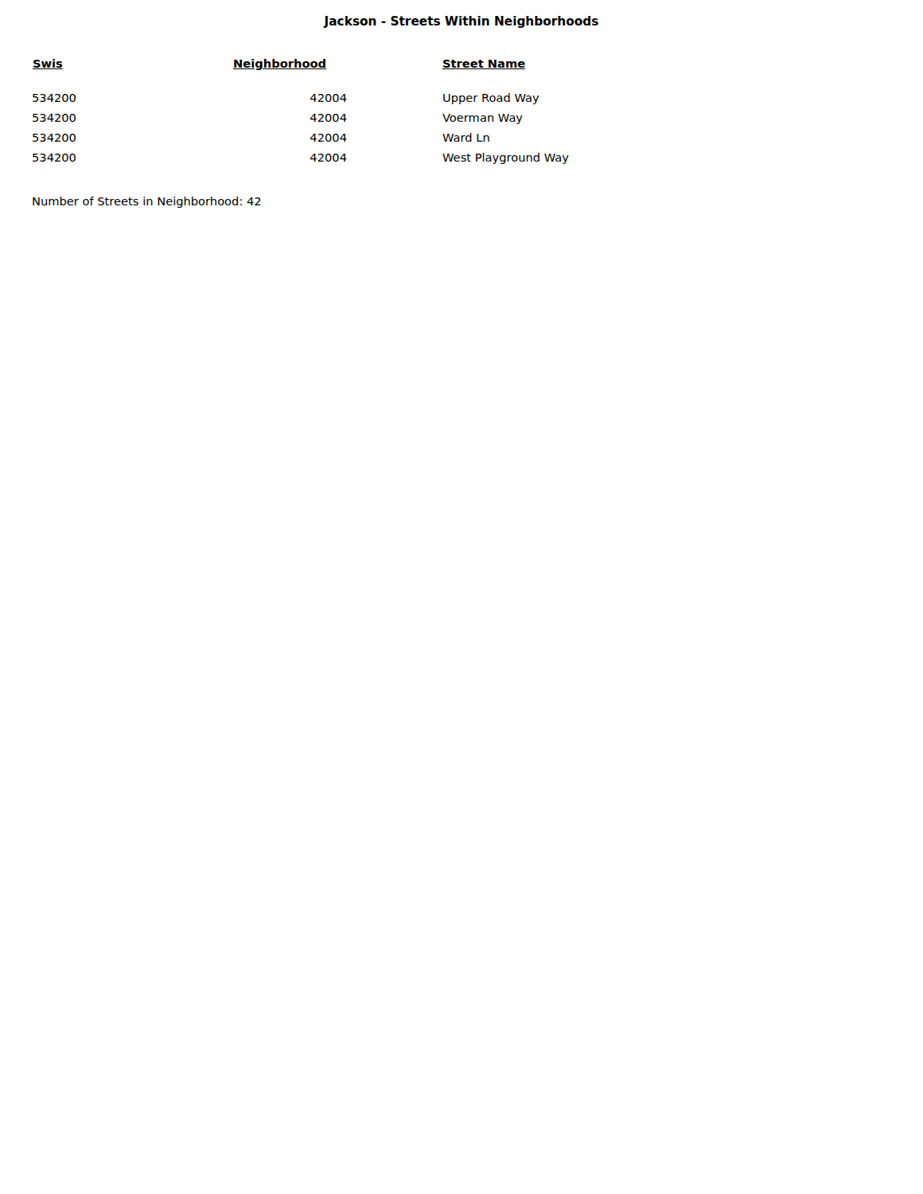Jackson - Streets Within Neighborhoods
| Swis | Neighborhood | Street Name |
| --- | --- | --- |
| 534200 | 42004 | Upper Road Way |
| 534200 | 42004 | Voerman Way |
| 534200 | 42004 | Ward Ln |
| 534200 | 42004 | West Playground Way |
Number of Streets in Neighborhood: 42